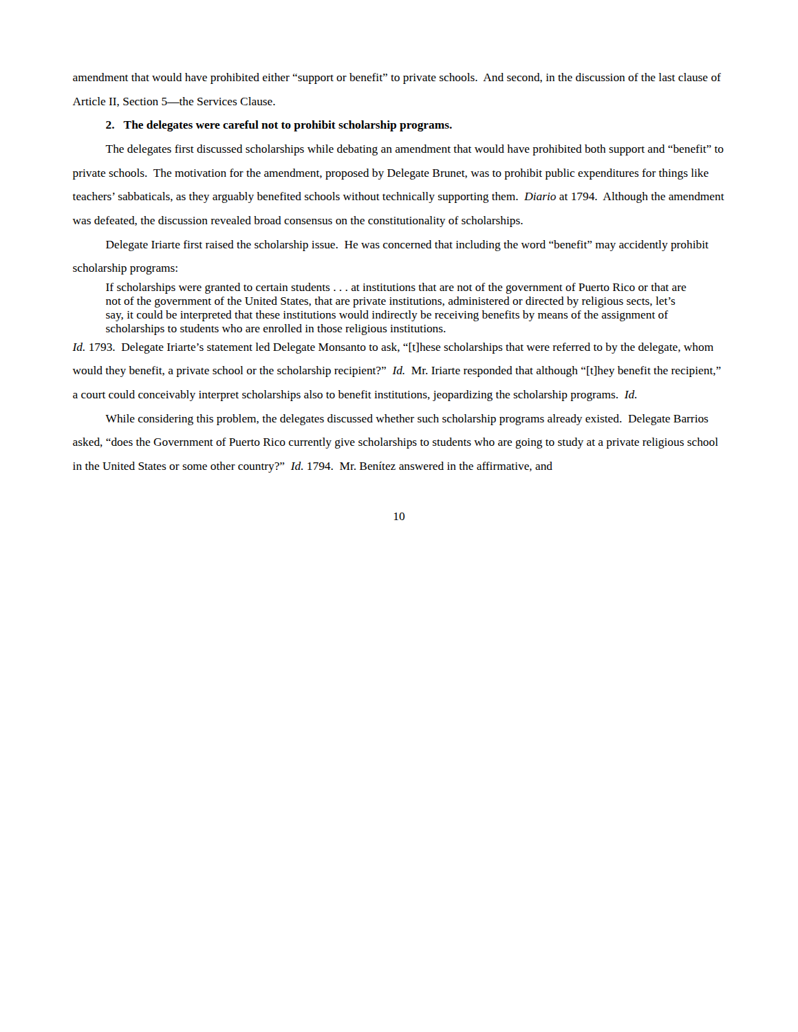amendment that would have prohibited either “support or benefit” to private schools. And second, in the discussion of the last clause of Article II, Section 5—the Services Clause.
2. The delegates were careful not to prohibit scholarship programs.
The delegates first discussed scholarships while debating an amendment that would have prohibited both support and “benefit” to private schools. The motivation for the amendment, proposed by Delegate Brunet, was to prohibit public expenditures for things like teachers’ sabbaticals, as they arguably benefited schools without technically supporting them. Diario at 1794. Although the amendment was defeated, the discussion revealed broad consensus on the constitutionality of scholarships.
Delegate Iriarte first raised the scholarship issue. He was concerned that including the word “benefit” may accidently prohibit scholarship programs:
If scholarships were granted to certain students . . . at institutions that are not of the government of Puerto Rico or that are not of the government of the United States, that are private institutions, administered or directed by religious sects, let’s say, it could be interpreted that these institutions would indirectly be receiving benefits by means of the assignment of scholarships to students who are enrolled in those religious institutions.
Id. 1793. Delegate Iriarte’s statement led Delegate Monsanto to ask, “[t]hese scholarships that were referred to by the delegate, whom would they benefit, a private school or the scholarship recipient?” Id. Mr. Iriarte responded that although “[t]hey benefit the recipient,” a court could conceivably interpret scholarships also to benefit institutions, jeopardizing the scholarship programs. Id.
While considering this problem, the delegates discussed whether such scholarship programs already existed. Delegate Barrios asked, “does the Government of Puerto Rico currently give scholarships to students who are going to study at a private religious school in the United States or some other country?” Id. 1794. Mr. Benítez answered in the affirmative, and
10